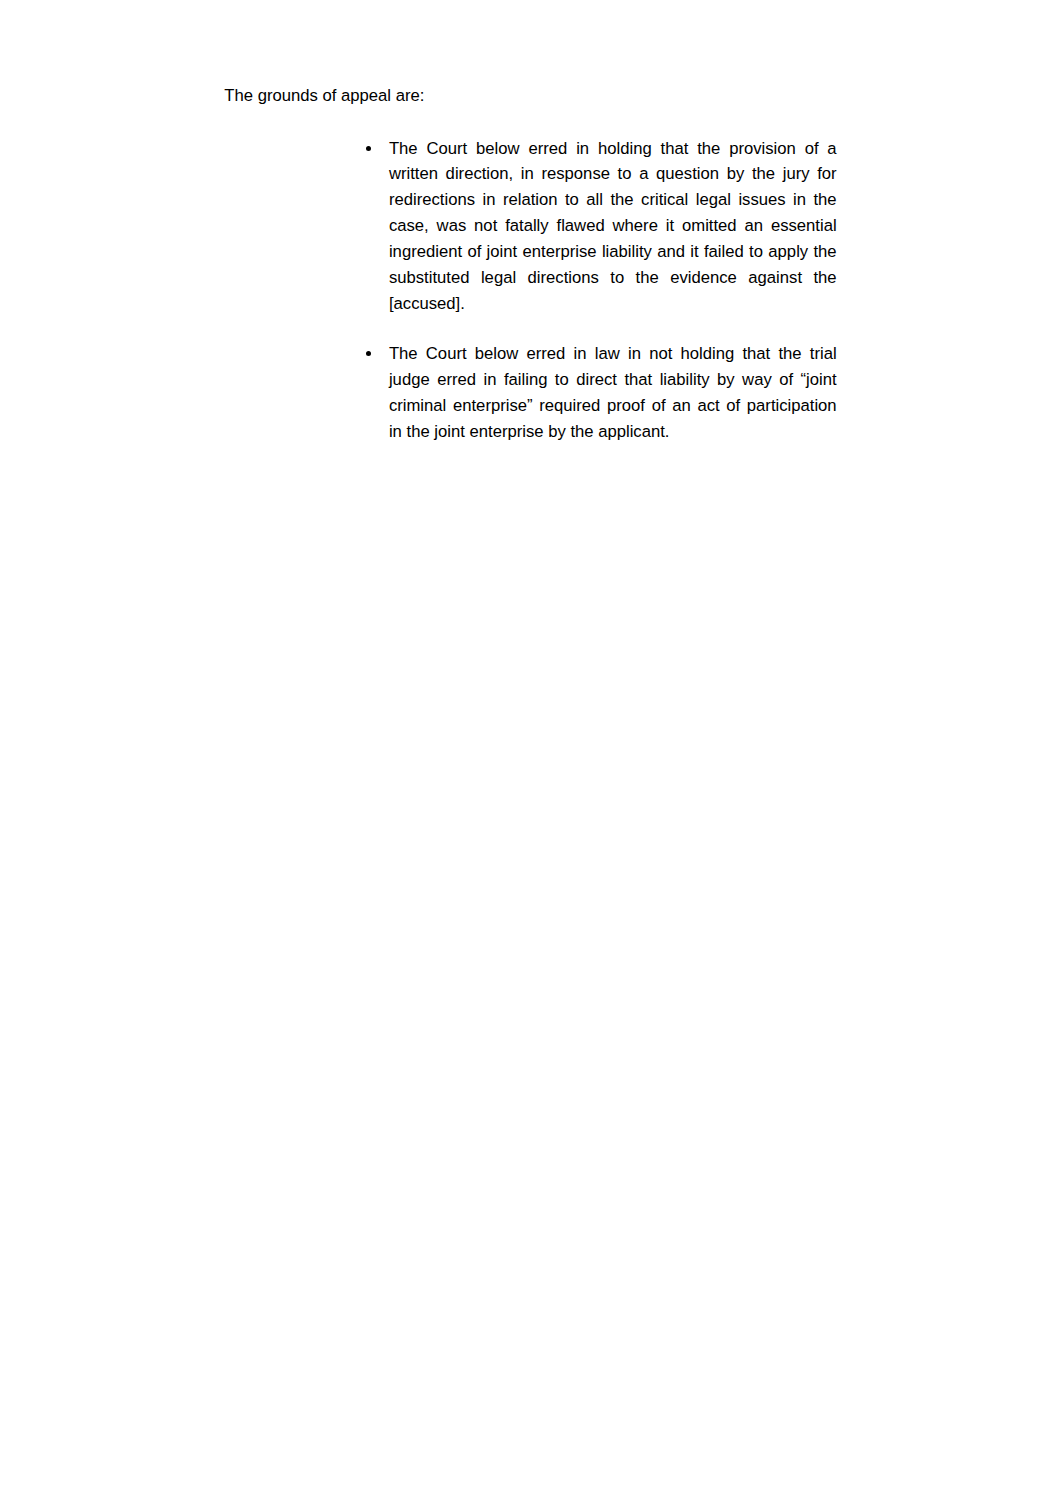The grounds of appeal are:
The Court below erred in holding that the provision of a written direction, in response to a question by the jury for redirections in relation to all the critical legal issues in the case, was not fatally flawed where it omitted an essential ingredient of joint enterprise liability and it failed to apply the substituted legal directions to the evidence against the [accused].
The Court below erred in law in not holding that the trial judge erred in failing to direct that liability by way of “joint criminal enterprise” required proof of an act of participation in the joint enterprise by the applicant.